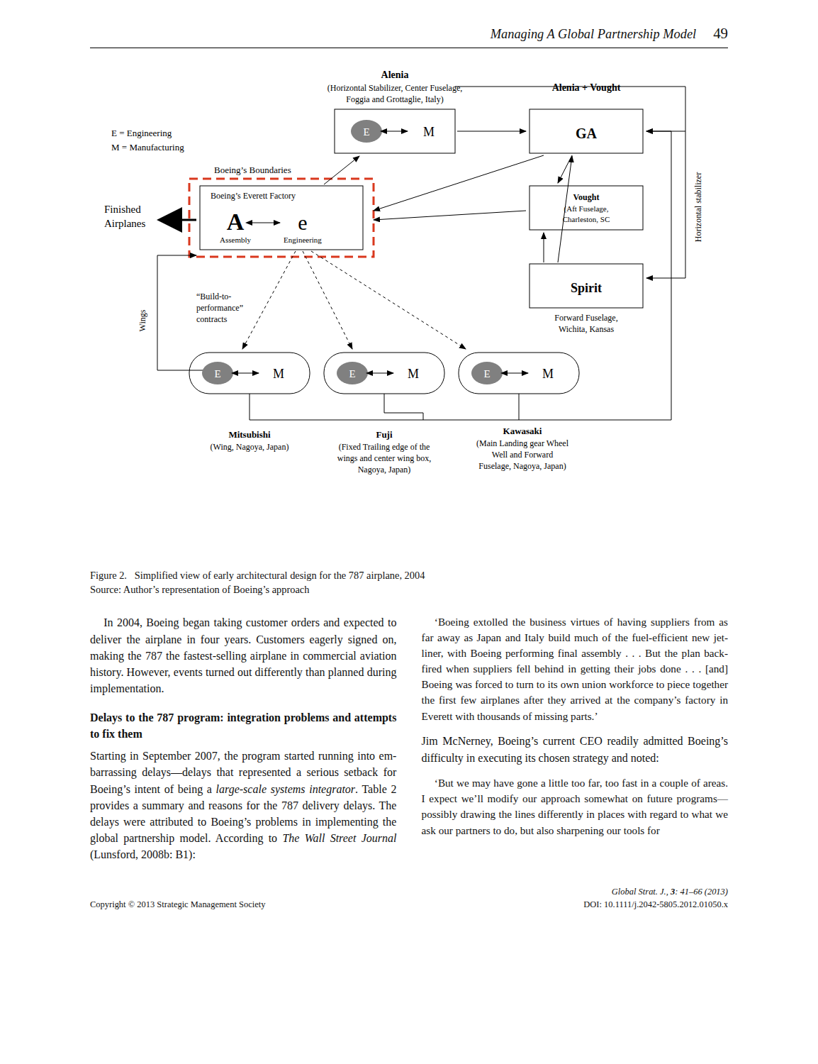Managing A Global Partnership Model 49
Simplified view of early architectural design for the 787 airplane, 2004 Block diagram showing Boeing's Everett Factory assembly and engineering inside Boeing's boundaries, with partner suppliers Alenia, Vought, Spirit, Mitsubishi, Fuji and Kawasaki connected by arrows representing engineering, manufacturing, general assembly and build-to-performance contracts. Alenia (Horizontal Stabilizer, Center Fuselage, Foggia and Grottaglie, Italy) Alenia + Vought E = Engineering M = Manufacturing E M GA Horizontal stabilizer Boeing’s Boundaries Boeing’s Everett Factory A Assembly e Engineering Finished Airplanes Vought (Aft Fuselage, Charleston, SC Spirit Forward Fuselage, Wichita, Kansas “Build-to- performance” contracts Wings E M E M E M Mitsubishi (Wing, Nagoya, Japan) Fuji (Fixed Trailing edge of the wings and center wing box, Nagoya, Japan) Kawasaki (Main Landing gear Wheel Well and Forward Fuselage, Nagoya, Japan)
Figure 2. Simplified view of early architectural design for the 787 airplane, 2004 Source: Author’s representation of Boeing’s approach
In 2004, Boeing began taking customer orders and expected to deliver the airplane in four years. Customers eagerly signed on, making the 787 the fastest-selling airplane in commercial aviation history. However, events turned out differently than planned during implementation.
Delays to the 787 program: integration problems and attempts to fix them
Starting in September 2007, the program started running into embarrassing delays—delays that represented a serious setback for Boeing’s intent of being a large-scale systems integrator. Table 2 provides a summary and reasons for the 787 delivery delays. The delays were attributed to Boeing’s problems in implementing the global partnership model. According to The Wall Street Journal (Lunsford, 2008b: B1):
‘Boeing extolled the business virtues of having suppliers from as far away as Japan and Italy build much of the fuel-efficient new jetliner, with Boeing performing final assembly . . . But the plan backfired when suppliers fell behind in getting their jobs done . . . [and] Boeing was forced to turn to its own union workforce to piece together the first few airplanes after they arrived at the company’s factory in Everett with thousands of missing parts.’
Jim McNerney, Boeing’s current CEO readily admitted Boeing’s difficulty in executing its chosen strategy and noted:
‘But we may have gone a little too far, too fast in a couple of areas. I expect we’ll modify our approach somewhat on future programs—possibly drawing the lines differently in places with regard to what we ask our partners to do, but also sharpening our tools for
Copyright © 2013 Strategic Management Society
Global Strat. J., 3: 41–66 (2013)
DOI: 10.1111/j.2042-5805.2012.01050.x